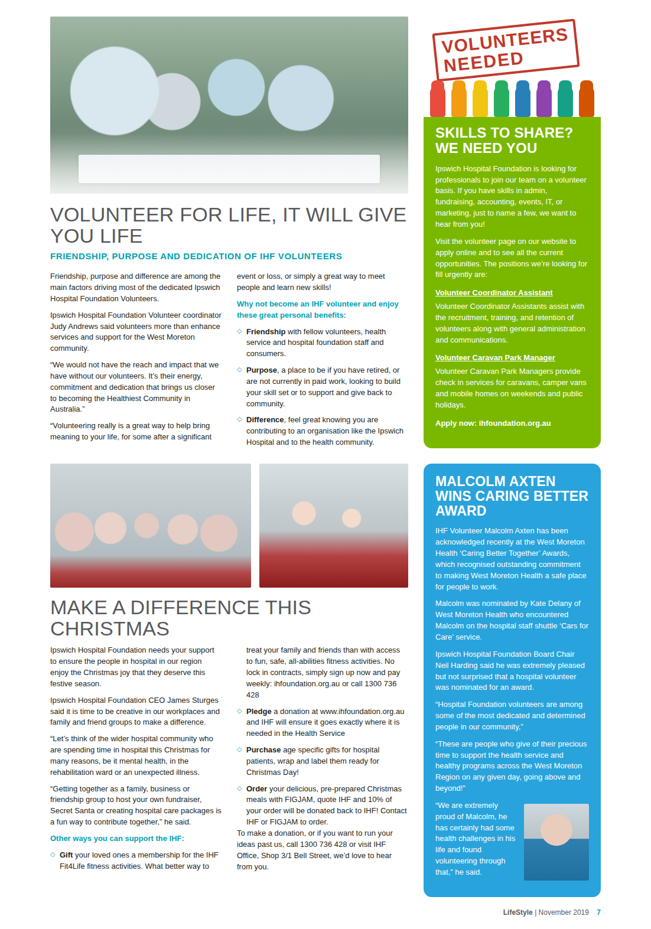VOLUNTEER FOR LIFE, IT WILL GIVE YOU LIFE
Friendship, purpose and dedication of IHF volunteers
Friendship, purpose and difference are among the main factors driving most of the dedicated Ipswich Hospital Foundation Volunteers.
Ipswich Hospital Foundation Volunteer coordinator Judy Andrews said volunteers more than enhance services and support for the West Moreton community.
“We would not have the reach and impact that we have without our volunteers. It’s their energy, commitment and dedication that brings us closer to becoming the Healthiest Community in Australia.”
“Volunteering really is a great way to help bring meaning to your life, for some after a significant event or loss, or simply a great way to meet people and learn new skills!
Why not become an IHF volunteer and enjoy these great personal benefits:
Friendship with fellow volunteers, health service and hospital foundation staff and consumers.
Purpose, a place to be if you have retired, or are not currently in paid work, looking to build your skill set or to support and give back to community.
Difference, feel great knowing you are contributing to an organisation like the Ipswich Hospital and to the health community.
MAKE A DIFFERENCE THIS CHRISTMAS
Ipswich Hospital Foundation needs your support to ensure the people in hospital in our region enjoy the Christmas joy that they deserve this festive season.
Ipswich Hospital Foundation CEO James Sturges said it is time to be creative in our workplaces and family and friend groups to make a difference.
“Let’s think of the wider hospital community who are spending time in hospital this Christmas for many reasons, be it mental health, in the rehabilitation ward or an unexpected illness.
“Getting together as a family, business or friendship group to host your own fundraiser, Secret Santa or creating hospital care packages is a fun way to contribute together,” he said.
Other ways you can support the IHF:
Gift your loved ones a membership for the IHF Fit4Life fitness activities. What better way to treat your family and friends than with access to fun, safe, all-abilities fitness activities. No lock in contracts, simply sign up now and pay weekly: ihfoundation.org.au or call 1300 736 428
Pledge a donation at www.ihfoundation.org.au and IHF will ensure it goes exactly where it is needed in the Health Service
Purchase age specific gifts for hospital patients, wrap and label them ready for Christmas Day!
Order your delicious, pre-prepared Christmas meals with FIGJAM, quote IHF and 10% of your order will be donated back to IHF! Contact IHF or FIGJAM to order.
To make a donation, or if you want to run your ideas past us, call 1300 736 428 or visit IHF Office, Shop 3/1 Bell Street, we’d love to hear from you.
VOLUNTEERSNEEDED
SKILLS TO SHARE?
WE NEED YOU
Ipswich Hospital Foundation is looking for professionals to join our team on a volunteer basis. If you have skills in admin, fundraising, accounting, events, IT, or marketing, just to name a few, we want to hear from you!
Visit the volunteer page on our website to apply online and to see all the current opportunities. The positions we’re looking for fill urgently are:
Volunteer Coordinator Assistant
Volunteer Coordinator Assistants assist with the recruitment, training, and retention of volunteers along with general administration and communications.
Volunteer Caravan Park Manager
Volunteer Caravan Park Managers provide check in services for caravans, camper vans and mobile homes on weekends and public holidays.
Apply now: ihfoundation.org.au
MALCOLM AXTEN WINS CARING BETTER AWARD
IHF Volunteer Malcolm Axten has been acknowledged recently at the West Moreton Health ‘Caring Better Together’ Awards, which recognised outstanding commitment to making West Moreton Health a safe place for people to work.
Malcolm was nominated by Kate Delany of West Moreton Health who encountered Malcolm on the hospital staff shuttle ‘Cars for Care’ service.
Ipswich Hospital Foundation Board Chair Neil Harding said he was extremely pleased but not surprised that a hospital volunteer was nominated for an award.
“Hospital Foundation volunteers are among some of the most dedicated and determined people in our community,”
“These are people who give of their precious time to support the health service and healthy programs across the West Moreton Region on any given day, going above and beyond!”
“We are extremely proud of Malcolm, he has certainly had some health challenges in his life and found volunteering through that,” he said.
LifeStyle | November 2019 7